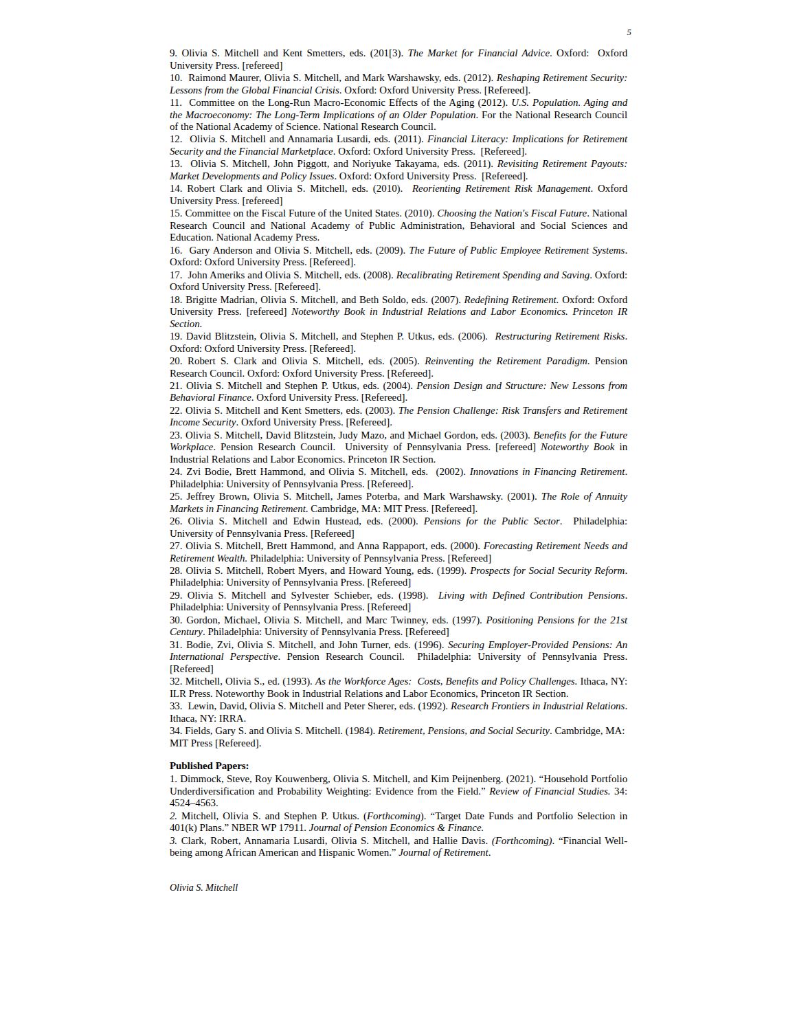5
9. Olivia S. Mitchell and Kent Smetters, eds. (201[3). The Market for Financial Advice. Oxford: Oxford University Press. [refereed]
10. Raimond Maurer, Olivia S. Mitchell, and Mark Warshawsky, eds. (2012). Reshaping Retirement Security: Lessons from the Global Financial Crisis. Oxford: Oxford University Press. [Refereed].
11. Committee on the Long-Run Macro-Economic Effects of the Aging (2012). U.S. Population. Aging and the Macroeconomy: The Long-Term Implications of an Older Population. For the National Research Council of the National Academy of Science. National Research Council.
12. Olivia S. Mitchell and Annamaria Lusardi, eds. (2011). Financial Literacy: Implications for Retirement Security and the Financial Marketplace. Oxford: Oxford University Press. [Refereed].
13. Olivia S. Mitchell, John Piggott, and Noriyuke Takayama, eds. (2011). Revisiting Retirement Payouts: Market Developments and Policy Issues. Oxford: Oxford University Press. [Refereed].
14. Robert Clark and Olivia S. Mitchell, eds. (2010). Reorienting Retirement Risk Management. Oxford University Press. [refereed]
15. Committee on the Fiscal Future of the United States. (2010). Choosing the Nation's Fiscal Future. National Research Council and National Academy of Public Administration, Behavioral and Social Sciences and Education. National Academy Press.
16. Gary Anderson and Olivia S. Mitchell, eds. (2009). The Future of Public Employee Retirement Systems. Oxford: Oxford University Press. [Refereed].
17. John Ameriks and Olivia S. Mitchell, eds. (2008). Recalibrating Retirement Spending and Saving. Oxford: Oxford University Press. [Refereed].
18. Brigitte Madrian, Olivia S. Mitchell, and Beth Soldo, eds. (2007). Redefining Retirement. Oxford: Oxford University Press. [refereed] Noteworthy Book in Industrial Relations and Labor Economics. Princeton IR Section.
19. David Blitzstein, Olivia S. Mitchell, and Stephen P. Utkus, eds. (2006). Restructuring Retirement Risks. Oxford: Oxford University Press. [Refereed].
20. Robert S. Clark and Olivia S. Mitchell, eds. (2005). Reinventing the Retirement Paradigm. Pension Research Council. Oxford: Oxford University Press. [Refereed].
21. Olivia S. Mitchell and Stephen P. Utkus, eds. (2004). Pension Design and Structure: New Lessons from Behavioral Finance. Oxford University Press. [Refereed].
22. Olivia S. Mitchell and Kent Smetters, eds. (2003). The Pension Challenge: Risk Transfers and Retirement Income Security. Oxford University Press. [Refereed].
23. Olivia S. Mitchell, David Blitzstein, Judy Mazo, and Michael Gordon, eds. (2003). Benefits for the Future Workplace. Pension Research Council. University of Pennsylvania Press. [refereed] Noteworthy Book in Industrial Relations and Labor Economics. Princeton IR Section.
24. Zvi Bodie, Brett Hammond, and Olivia S. Mitchell, eds. (2002). Innovations in Financing Retirement. Philadelphia: University of Pennsylvania Press. [Refereed].
25. Jeffrey Brown, Olivia S. Mitchell, James Poterba, and Mark Warshawsky. (2001). The Role of Annuity Markets in Financing Retirement. Cambridge, MA: MIT Press. [Refereed].
26. Olivia S. Mitchell and Edwin Hustead, eds. (2000). Pensions for the Public Sector. Philadelphia: University of Pennsylvania Press. [Refereed]
27. Olivia S. Mitchell, Brett Hammond, and Anna Rappaport, eds. (2000). Forecasting Retirement Needs and Retirement Wealth. Philadelphia: University of Pennsylvania Press. [Refereed]
28. Olivia S. Mitchell, Robert Myers, and Howard Young, eds. (1999). Prospects for Social Security Reform. Philadelphia: University of Pennsylvania Press. [Refereed]
29. Olivia S. Mitchell and Sylvester Schieber, eds. (1998). Living with Defined Contribution Pensions. Philadelphia: University of Pennsylvania Press. [Refereed]
30. Gordon, Michael, Olivia S. Mitchell, and Marc Twinney, eds. (1997). Positioning Pensions for the 21st Century. Philadelphia: University of Pennsylvania Press. [Refereed]
31. Bodie, Zvi, Olivia S. Mitchell, and John Turner, eds. (1996). Securing Employer-Provided Pensions: An International Perspective. Pension Research Council. Philadelphia: University of Pennsylvania Press. [Refereed]
32. Mitchell, Olivia S., ed. (1993). As the Workforce Ages: Costs, Benefits and Policy Challenges. Ithaca, NY: ILR Press. Noteworthy Book in Industrial Relations and Labor Economics, Princeton IR Section.
33. Lewin, David, Olivia S. Mitchell and Peter Sherer, eds. (1992). Research Frontiers in Industrial Relations. Ithaca, NY: IRRA.
34. Fields, Gary S. and Olivia S. Mitchell. (1984). Retirement, Pensions, and Social Security. Cambridge, MA: MIT Press [Refereed].
Published Papers:
1. Dimmock, Steve, Roy Kouwenberg, Olivia S. Mitchell, and Kim Peijnenberg. (2021). “Household Portfolio Underdiversification and Probability Weighting: Evidence from the Field.” Review of Financial Studies. 34: 4524–4563.
2. Mitchell, Olivia S. and Stephen P. Utkus. (Forthcoming). “Target Date Funds and Portfolio Selection in 401(k) Plans.” NBER WP 17911. Journal of Pension Economics & Finance.
3. Clark, Robert, Annamaria Lusardi, Olivia S. Mitchell, and Hallie Davis. (Forthcoming). “Financial Well-being among African American and Hispanic Women.” Journal of Retirement.
Olivia S. Mitchell